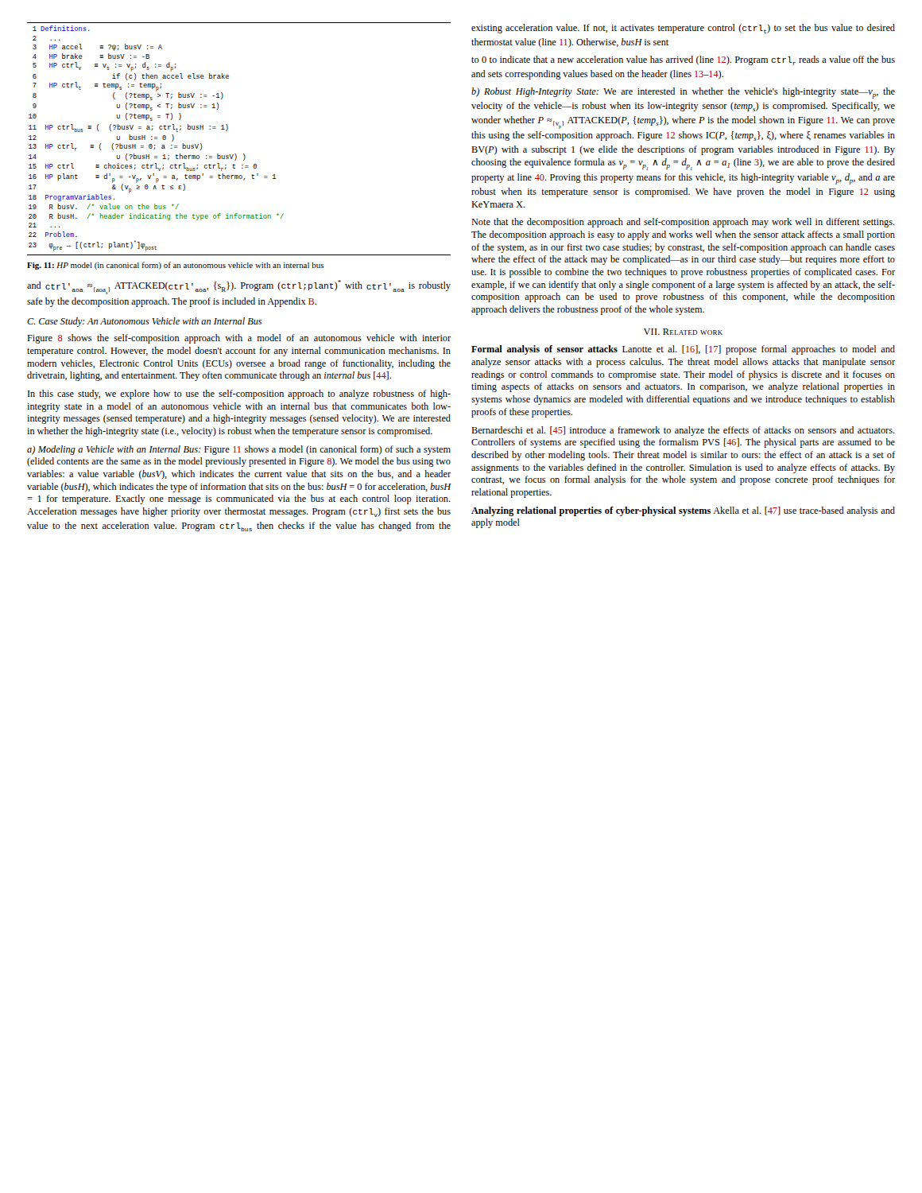1 Definitions. 2 ... 3 HP accel ≡ ?ψ; busV := A 4 HP brake ≡ busV := -B 5 HP ctrlv ≡ vs := vp; ds := dp; 6 if (c) then accel else brake 7 HP ctrlt ≡ temps := tempp; 8 ( (?temps > T; busV := -1) 9 ∪ (?temps < T; busV := 1) 10 ∪ (?temps = T) ) 11 HP ctrlbus ≡ ( (?busV = a; ctrlt; busH := 1) 12 ∪ busH := 0 ) 13 HP ctrlr ≡ ( (?busH = 0; a := busV) 14 ∪ (?busH = 1; thermo := busV) ) 15 HP ctrl ≡ choices; ctrlv; ctrlbus; ctrlr; t := 0 16 HP plant ≡ d'p = -vp, v'p = a, temp' = thermo, t' = 1 17 & (vp ≥ 0 ∧ t ≤ ε) 18 ProgramVariables. 19 R busV. /* value on the bus */ 20 R busH. /* header indicating the type of information */ 21 ... 22 Problem. 23 φpre → [(ctrl; plant)*]φpost
Fig. 11: HP model (in canonical form) of an autonomous vehicle with an internal bus
and ctrl'aoa ≈{aoas} ATTACKED(ctrl'aoa, {sR}). Program (ctrl;plant)* with ctrl'aoa is robustly safe by the decomposition approach. The proof is included in Appendix B.
C. Case Study: An Autonomous Vehicle with an Internal Bus
Figure 8 shows the self-composition approach with a model of an autonomous vehicle with interior temperature control. However, the model doesn't account for any internal communication mechanisms. In modern vehicles, Electronic Control Units (ECUs) oversee a broad range of functionality, including the drivetrain, lighting, and entertainment. They often communicate through an internal bus [44].
In this case study, we explore how to use the self-composition approach to analyze robustness of high-integrity state in a model of an autonomous vehicle with an internal bus that communicates both low-integrity messages (sensed temperature) and a high-integrity messages (sensed velocity). We are interested in whether the high-integrity state (i.e., velocity) is robust when the temperature sensor is compromised.
a) Modeling a Vehicle with an Internal Bus: Figure 11 shows a model (in canonical form) of such a system (elided contents are the same as in the model previously presented in Figure 8). We model the bus using two variables: a value variable (busV), which indicates the current value that sits on the bus, and a header variable (busH), which indicates the type of information that sits on the bus: busH = 0 for acceleration, busH = 1 for temperature. Exactly one message is communicated via the bus at each control loop iteration. Acceleration messages have higher priority over thermostat messages. Program (ctrlv) first sets the bus value to the next acceleration value. Program ctrlbus then checks if the value has changed from the existing acceleration value. If not, it activates temperature control (ctrlt) to set the bus value to desired thermostat value (line 11). Otherwise, busH is sent
to 0 to indicate that a new acceleration value has arrived (line 12). Program ctrlr reads a value off the bus and sets corresponding values based on the header (lines 13–14).
b) Robust High-Integrity State: We are interested in whether the vehicle's high-integrity state—vp, the velocity of the vehicle—is robust when its low-integrity sensor (temps) is compromised. Specifically, we wonder whether P ≈{vp} ATTACKED(P, {temps}), where P is the model shown in Figure 11. We can prove this using the self-composition approach. Figure 12 shows IC(P, {temps}, ξ), where ξ renames variables in BV(P) with a subscript 1 (we elide the descriptions of program variables introduced in Figure 11). By choosing the equivalence formula as vp = vp1 ∧ dp = dp1 ∧ a = a1 (line 3), we are able to prove the desired property at line 40. Proving this property means for this vehicle, its high-integrity variable vp, dp, and a are robust when its temperature sensor is compromised. We have proven the model in Figure 12 using KeYmaera X.
Note that the decomposition approach and self-composition approach may work well in different settings. The decomposition approach is easy to apply and works well when the sensor attack affects a small portion of the system, as in our first two case studies; by constrast, the self-composition approach can handle cases where the effect of the attack may be complicated—as in our third case study—but requires more effort to use. It is possible to combine the two techniques to prove robustness properties of complicated cases. For example, if we can identify that only a single component of a large system is affected by an attack, the self-composition approach can be used to prove robustness of this component, while the decomposition approach delivers the robustness proof of the whole system.
VII. Related work
Formal analysis of sensor attacks Lanotte et al. [16], [17] propose formal approaches to model and analyze sensor attacks with a process calculus. The threat model allows attacks that manipulate sensor readings or control commands to compromise state. Their model of physics is discrete and it focuses on timing aspects of attacks on sensors and actuators. In comparison, we analyze relational properties in systems whose dynamics are modeled with differential equations and we introduce techniques to establish proofs of these properties.
Bernardeschi et al. [45] introduce a framework to analyze the effects of attacks on sensors and actuators. Controllers of systems are specified using the formalism PVS [46]. The physical parts are assumed to be described by other modeling tools. Their threat model is similar to ours: the effect of an attack is a set of assignments to the variables defined in the controller. Simulation is used to analyze effects of attacks. By contrast, we focus on formal analysis for the whole system and propose concrete proof techniques for relational properties.
Analyzing relational properties of cyber-physical systems Akella et al. [47] use trace-based analysis and apply model